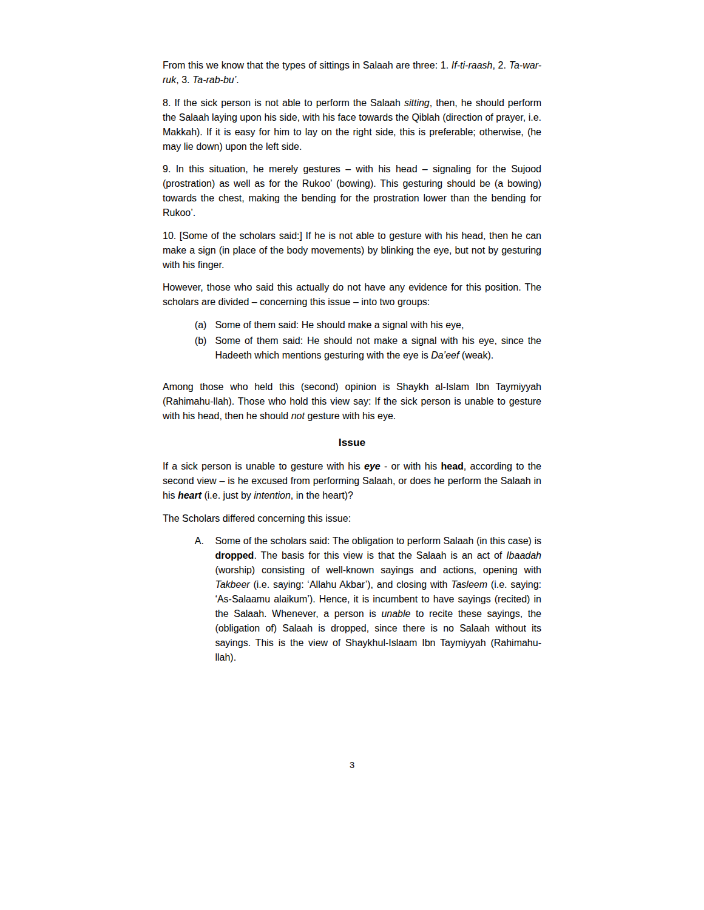From this we know that the types of sittings in Salaah are three: 1. If-ti-raash, 2. Ta-war-ruk, 3. Ta-rab-bu’.
8. If the sick person is not able to perform the Salaah sitting, then, he should perform the Salaah laying upon his side, with his face towards the Qiblah (direction of prayer, i.e. Makkah). If it is easy for him to lay on the right side, this is preferable; otherwise, (he may lie down) upon the left side.
9. In this situation, he merely gestures – with his head – signaling for the Sujood (prostration) as well as for the Rukoo’ (bowing). This gesturing should be (a bowing) towards the chest, making the bending for the prostration lower than the bending for Rukoo’.
10. [Some of the scholars said:] If he is not able to gesture with his head, then he can make a sign (in place of the body movements) by blinking the eye, but not by gesturing with his finger.
However, those who said this actually do not have any evidence for this position. The scholars are divided – concerning this issue – into two groups:
(a) Some of them said: He should make a signal with his eye,
(b) Some of them said: He should not make a signal with his eye, since the Hadeeth which mentions gesturing with the eye is Da’eef (weak).
Among those who held this (second) opinion is Shaykh al-Islam Ibn Taymiyyah (Rahimahu-llah). Those who hold this view say: If the sick person is unable to gesture with his head, then he should not gesture with his eye.
Issue
If a sick person is unable to gesture with his eye - or with his head, according to the second view – is he excused from performing Salaah, or does he perform the Salaah in his heart (i.e. just by intention, in the heart)?
The Scholars differed concerning this issue:
A. Some of the scholars said: The obligation to perform Salaah (in this case) is dropped. The basis for this view is that the Salaah is an act of Ibaadah (worship) consisting of well-known sayings and actions, opening with Takbeer (i.e. saying: ‘Allahu Akbar’), and closing with Tasleem (i.e. saying: ‘As-Salaamu alaikum’). Hence, it is incumbent to have sayings (recited) in the Salaah. Whenever, a person is unable to recite these sayings, the (obligation of) Salaah is dropped, since there is no Salaah without its sayings. This is the view of Shaykhul-Islaam Ibn Taymiyyah (Rahimahu-llah).
3